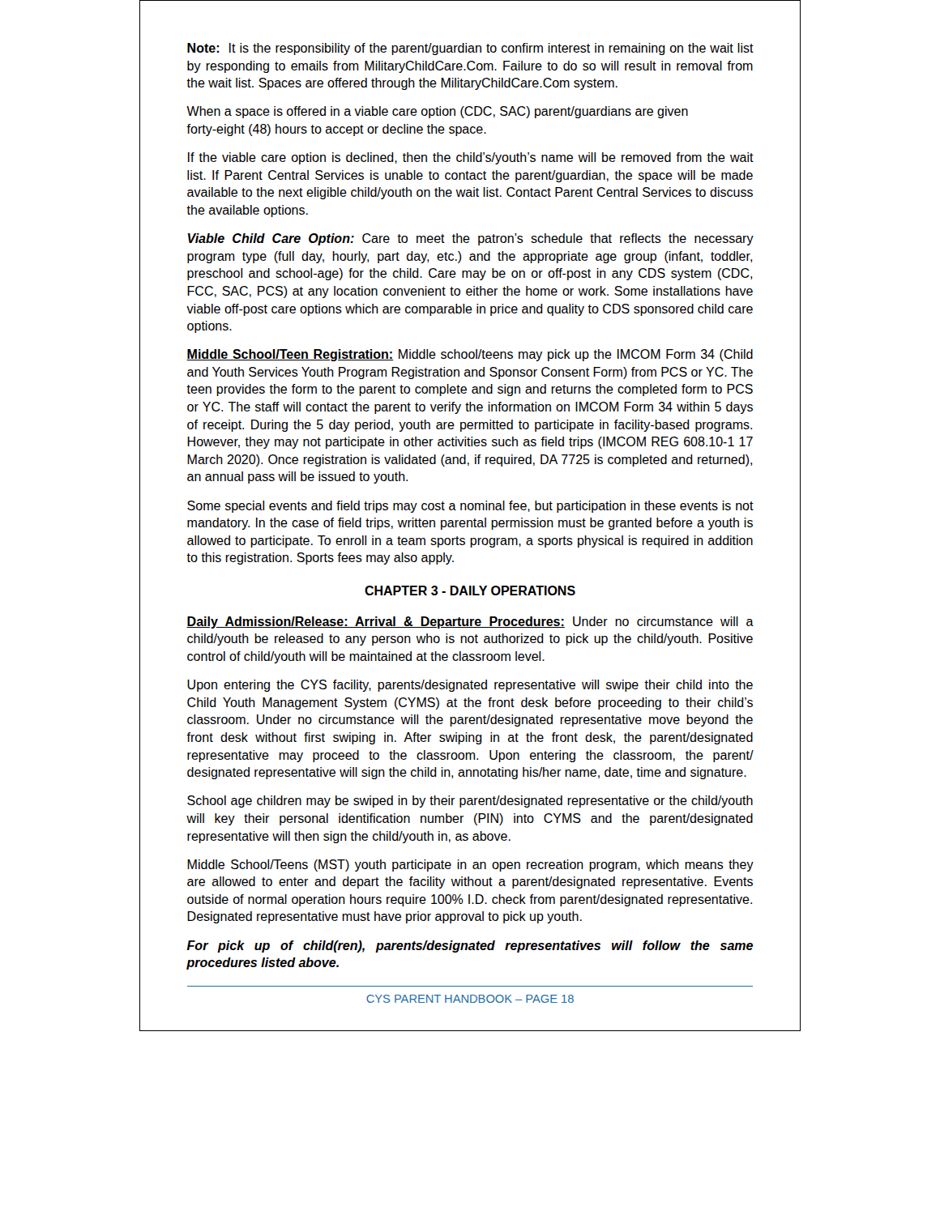Note: It is the responsibility of the parent/guardian to confirm interest in remaining on the wait list by responding to emails from MilitaryChildCare.Com. Failure to do so will result in removal from the wait list. Spaces are offered through the MilitaryChildCare.Com system.
When a space is offered in a viable care option (CDC, SAC) parent/guardians are given
forty-eight (48) hours to accept or decline the space.
If the viable care option is declined, then the child’s/youth’s name will be removed from the wait list. If Parent Central Services is unable to contact the parent/guardian, the space will be made available to the next eligible child/youth on the wait list. Contact Parent Central Services to discuss the available options.
Viable Child Care Option: Care to meet the patron’s schedule that reflects the necessary program type (full day, hourly, part day, etc.) and the appropriate age group (infant, toddler, preschool and school-age) for the child. Care may be on or off-post in any CDS system (CDC, FCC, SAC, PCS) at any location convenient to either the home or work. Some installations have viable off-post care options which are comparable in price and quality to CDS sponsored child care options.
Middle School/Teen Registration: Middle school/teens may pick up the IMCOM Form 34 (Child and Youth Services Youth Program Registration and Sponsor Consent Form) from PCS or YC. The teen provides the form to the parent to complete and sign and returns the completed form to PCS or YC. The staff will contact the parent to verify the information on IMCOM Form 34 within 5 days of receipt. During the 5 day period, youth are permitted to participate in facility-based programs. However, they may not participate in other activities such as field trips (IMCOM REG 608.10-1 17 March 2020). Once registration is validated (and, if required, DA 7725 is completed and returned), an annual pass will be issued to youth.
Some special events and field trips may cost a nominal fee, but participation in these events is not mandatory. In the case of field trips, written parental permission must be granted before a youth is allowed to participate. To enroll in a team sports program, a sports physical is required in addition to this registration. Sports fees may also apply.
CHAPTER 3 - DAILY OPERATIONS
Daily Admission/Release: Arrival & Departure Procedures: Under no circumstance will a child/youth be released to any person who is not authorized to pick up the child/youth. Positive control of child/youth will be maintained at the classroom level.
Upon entering the CYS facility, parents/designated representative will swipe their child into the Child Youth Management System (CYMS) at the front desk before proceeding to their child’s classroom. Under no circumstance will the parent/designated representative move beyond the front desk without first swiping in. After swiping in at the front desk, the parent/designated representative may proceed to the classroom. Upon entering the classroom, the parent/ designated representative will sign the child in, annotating his/her name, date, time and signature.
School age children may be swiped in by their parent/designated representative or the child/youth will key their personal identification number (PIN) into CYMS and the parent/designated representative will then sign the child/youth in, as above.
Middle School/Teens (MST) youth participate in an open recreation program, which means they are allowed to enter and depart the facility without a parent/designated representative. Events outside of normal operation hours require 100% I.D. check from parent/designated representative. Designated representative must have prior approval to pick up youth.
For pick up of child(ren), parents/designated representatives will follow the same procedures listed above.
CYS PARENT HANDBOOK – PAGE 18